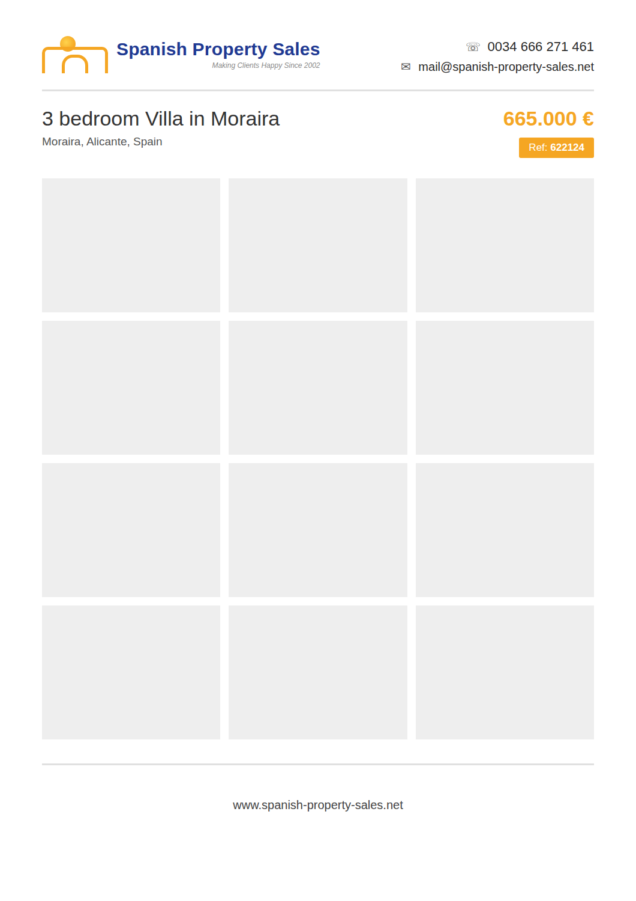Spanish Property Sales
Making Clients Happy Since 2002
☏0034 666 271 461
✉mail@spanish-property-sales.net
3 bedroom Villa in Moraira
Moraira, Alicante, Spain
665.000 €
Ref: 622124
www.spanish-property-sales.net